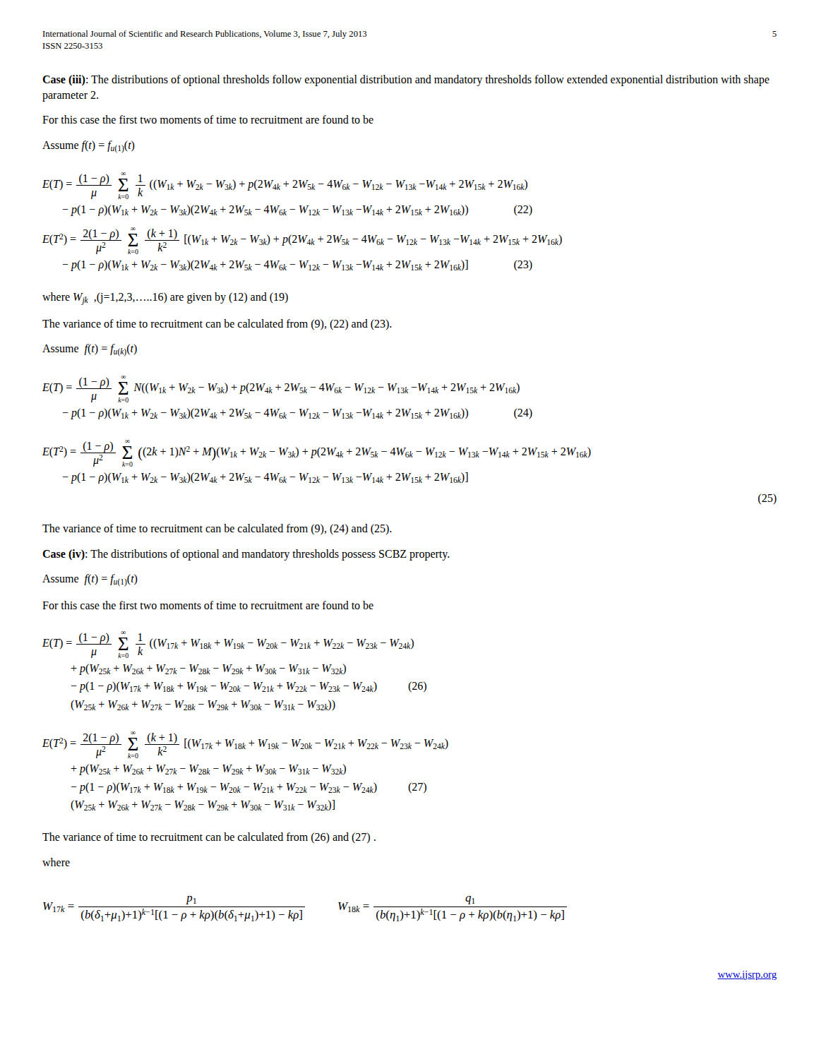International Journal of Scientific and Research Publications, Volume 3, Issue 7, July 2013
ISSN 2250-3153 5
Case (iii): The distributions of optional thresholds follow exponential distribution and mandatory thresholds follow extended exponential distribution with shape parameter 2.
For this case the first two moments of time to recruitment are found to be
Assume f(t) = fu(1)(t)
E(T) = (1 − ρ) μ ∞Σk=0 1 k ((W1k + W2k − W3k) + p(2W4k + 2W5k − 4W6k − W12k − W13k −W14k + 2W15k + 2W16k) − p(1 − ρ)(W1k + W2k − W3k)(2W4k + 2W5k − 4W6k − W12k − W13k −W14k + 2W15k + 2W16k)) (22) E(T2) = 2(1 − ρ) μ2 ∞Σk=0 (k + 1) k2 [(W1k + W2k − W3k) + p(2W4k + 2W5k − 4W6k − W12k − W13k −W14k + 2W15k + 2W16k) − p(1 − ρ)(W1k + W2k − W3k)(2W4k + 2W5k − 4W6k − W12k − W13k −W14k + 2W15k + 2W16k)] (23)
where Wjk ,(j=1,2,3,…..16) are given by (12) and (19)
The variance of time to recruitment can be calculated from (9), (22) and (23).
Assume f(t) = fu(k)(t)
E(T) = (1 − ρ) μ ∞Σk=0 N((W1k + W2k − W3k) + p(2W4k + 2W5k − 4W6k − W12k − W13k −W14k + 2W15k + 2W16k) − p(1 − ρ)(W1k + W2k − W3k)(2W4k + 2W5k − 4W6k − W12k − W13k −W14k + 2W15k + 2W16k)) (24)
E(T2) = (1 − ρ) μ2 ∞Σk=0 ((2k + 1)N2 + M)(W1k + W2k − W3k) + p(2W4k + 2W5k − 4W6k − W12k − W13k −W14k + 2W15k + 2W16k) − p(1 − ρ)(W1k + W2k − W3k)(2W4k + 2W5k − 4W6k − W12k − W13k −W14k + 2W15k + 2W16k)] (25)
The variance of time to recruitment can be calculated from (9), (24) and (25).
Case (iv): The distributions of optional and mandatory thresholds possess SCBZ property.
Assume f(t) = fu(1)(t)
For this case the first two moments of time to recruitment are found to be
E(T) = (1 − ρ) μ ∞Σk=0 1 k ((W17k + W18k + W19k − W20k − W21k + W22k − W23k − W24k) + p(W25k + W26k + W27k − W28k − W29k + W30k − W31k − W32k) − p(1 − ρ)(W17k + W18k + W19k − W20k − W21k + W22k − W23k − W24k) (26) (W25k + W26k + W27k − W28k − W29k + W30k − W31k − W32k))
E(T2) = 2(1 − ρ) μ2 ∞Σk=0 (k + 1) k2 [(W17k + W18k + W19k − W20k − W21k + W22k − W23k − W24k) + p(W25k + W26k + W27k − W28k − W29k + W30k − W31k − W32k) − p(1 − ρ)(W17k + W18k + W19k − W20k − W21k + W22k − W23k − W24k) (27) (W25k + W26k + W27k − W28k − W29k + W30k − W31k − W32k)]
The variance of time to recruitment can be calculated from (26) and (27) .
where
W17k = p1 (b(δ1+μ1)+1)k−1[(1 − ρ + kρ)(b(δ1+μ1)+1) − kρ] W18k = q1 (b(η1)+1)k−1[(1 − ρ + kρ)(b(η1)+1) − kρ]
www.ijsrp.org